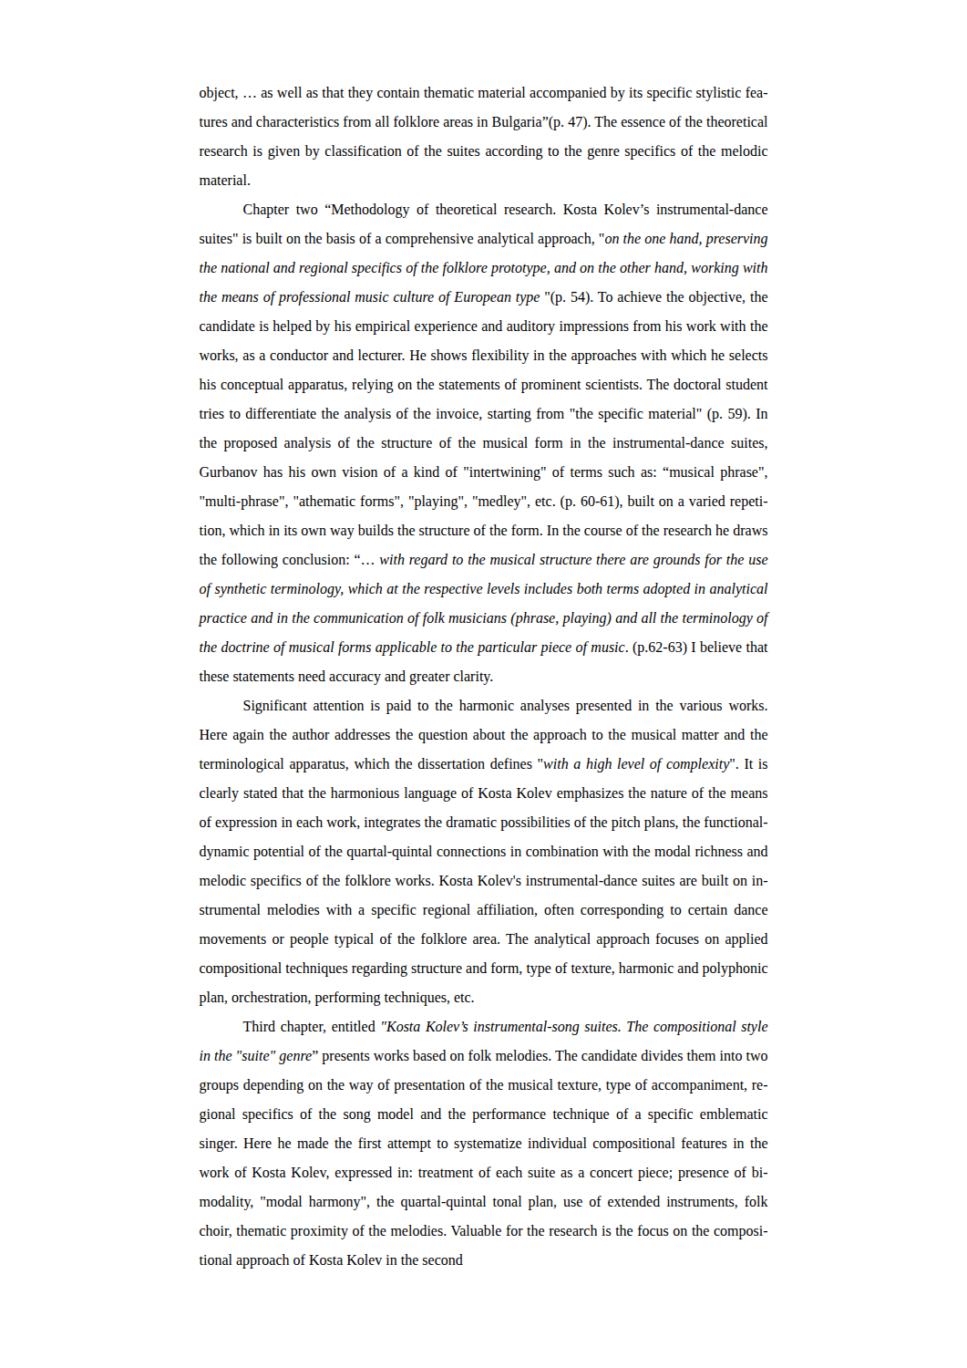object, … as well as that they contain thematic material accompanied by its specific stylistic features and characteristics from all folklore areas in Bulgaria”(p. 47). The essence of the theoretical research is given by classification of the suites according to the genre specifics of the melodic material.
Chapter two “Methodology of theoretical research. Kosta Kolev’s instrumental-dance suites" is built on the basis of a comprehensive analytical approach, "on the one hand, preserving the national and regional specifics of the folklore prototype, and on the other hand, working with the means of professional music culture of European type "(p. 54). To achieve the objective, the candidate is helped by his empirical experience and auditory impressions from his work with the works, as a conductor and lecturer. He shows flexibility in the approaches with which he selects his conceptual apparatus, relying on the statements of prominent scientists. The doctoral student tries to differentiate the analysis of the invoice, starting from "the specific material" (p. 59). In the proposed analysis of the structure of the musical form in the instrumental-dance suites, Gurbanov has his own vision of a kind of "intertwining" of terms such as: “musical phrase", "multi-phrase", "athematic forms", "playing", "medley", etc. (p. 60-61), built on a varied repetition, which in its own way builds the structure of the form. In the course of the research he draws the following conclusion: “… with regard to the musical structure there are grounds for the use of synthetic terminology, which at the respective levels includes both terms adopted in analytical practice and in the communication of folk musicians (phrase, playing) and all the terminology of the doctrine of musical forms applicable to the particular piece of music. (p.62-63) I believe that these statements need accuracy and greater clarity.
Significant attention is paid to the harmonic analyses presented in the various works. Here again the author addresses the question about the approach to the musical matter and the terminological apparatus, which the dissertation defines "with a high level of complexity". It is clearly stated that the harmonious language of Kosta Kolev emphasizes the nature of the means of expression in each work, integrates the dramatic possibilities of the pitch plans, the functional-dynamic potential of the quartal-quintal connections in combination with the modal richness and melodic specifics of the folklore works. Kosta Kolev's instrumental-dance suites are built on instrumental melodies with a specific regional affiliation, often corresponding to certain dance movements or people typical of the folklore area. The analytical approach focuses on applied compositional techniques regarding structure and form, type of texture, harmonic and polyphonic plan, orchestration, performing techniques, etc.
Third chapter, entitled "Kosta Kolev’s instrumental-song suites. The compositional style in the "suite" genre” presents works based on folk melodies. The candidate divides them into two groups depending on the way of presentation of the musical texture, type of accompaniment, regional specifics of the song model and the performance technique of a specific emblematic singer. Here he made the first attempt to systematize individual compositional features in the work of Kosta Kolev, expressed in: treatment of each suite as a concert piece; presence of bimodality, "modal harmony", the quartal-quintal tonal plan, use of extended instruments, folk choir, thematic proximity of the melodies. Valuable for the research is the focus on the compositional approach of Kosta Kolev in the second